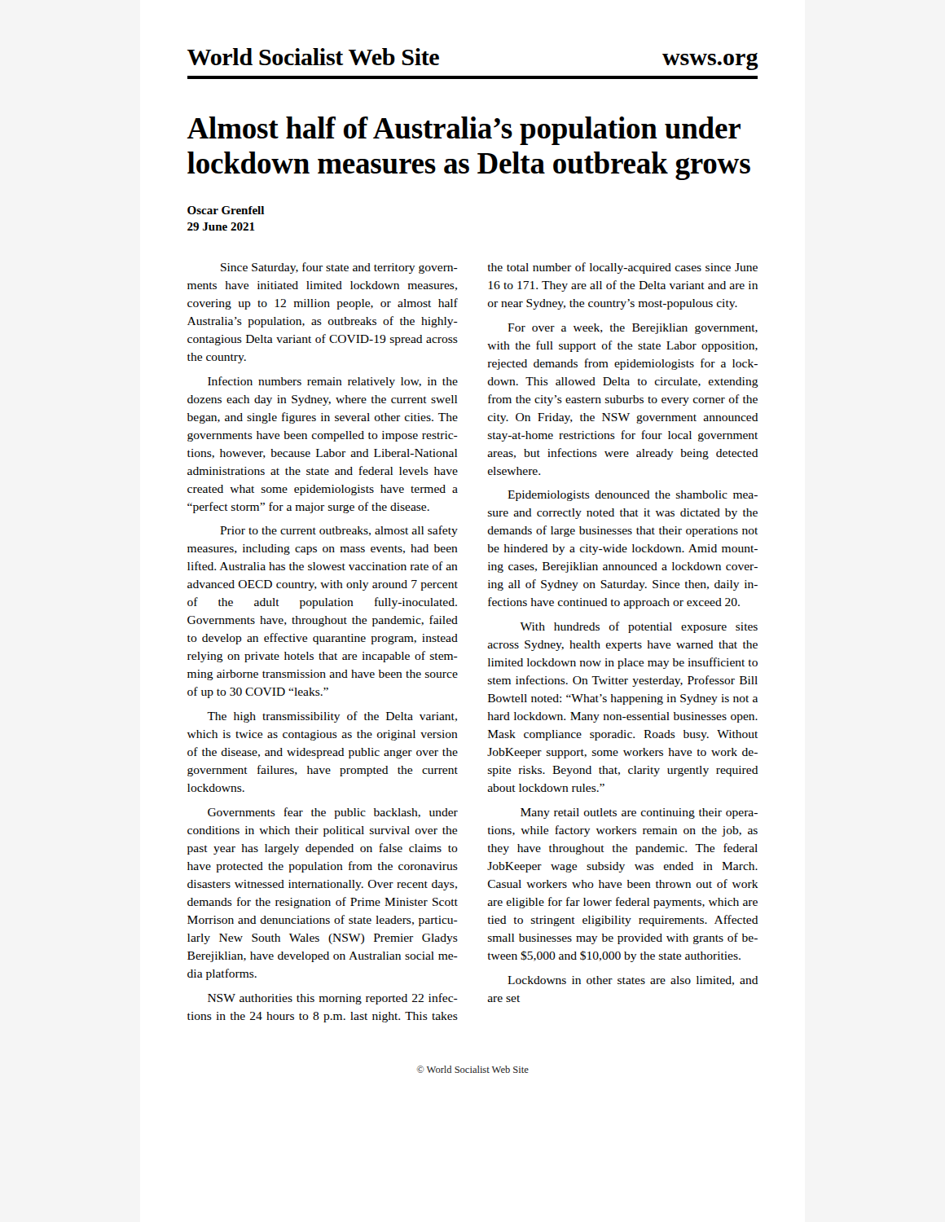World Socialist Web Site
wsws.org
Almost half of Australia’s population under lockdown measures as Delta outbreak grows
Oscar Grenfell 29 June 2021
Since Saturday, four state and territory governments have initiated limited lockdown measures, covering up to 12 million people, or almost half Australia’s population, as outbreaks of the highly-contagious Delta variant of COVID-19 spread across the country.
Infection numbers remain relatively low, in the dozens each day in Sydney, where the current swell began, and single figures in several other cities. The governments have been compelled to impose restrictions, however, because Labor and Liberal-National administrations at the state and federal levels have created what some epidemiologists have termed a “perfect storm” for a major surge of the disease.
Prior to the current outbreaks, almost all safety measures, including caps on mass events, had been lifted. Australia has the slowest vaccination rate of an advanced OECD country, with only around 7 percent of the adult population fully-inoculated. Governments have, throughout the pandemic, failed to develop an effective quarantine program, instead relying on private hotels that are incapable of stemming airborne transmission and have been the source of up to 30 COVID “leaks.”
The high transmissibility of the Delta variant, which is twice as contagious as the original version of the disease, and widespread public anger over the government failures, have prompted the current lockdowns.
Governments fear the public backlash, under conditions in which their political survival over the past year has largely depended on false claims to have protected the population from the coronavirus disasters witnessed internationally. Over recent days, demands for the resignation of Prime Minister Scott Morrison and denunciations of state leaders, particularly New South Wales (NSW) Premier Gladys Berejiklian, have developed on Australian social media platforms.
NSW authorities this morning reported 22 infections in the 24 hours to 8 p.m. last night. This takes the total number of locally-acquired cases since June 16 to 171. They are all of the Delta variant and are in or near Sydney, the country’s most-populous city.
For over a week, the Berejiklian government, with the full support of the state Labor opposition, rejected demands from epidemiologists for a lockdown. This allowed Delta to circulate, extending from the city’s eastern suburbs to every corner of the city. On Friday, the NSW government announced stay-at-home restrictions for four local government areas, but infections were already being detected elsewhere.
Epidemiologists denounced the shambolic measure and correctly noted that it was dictated by the demands of large businesses that their operations not be hindered by a city-wide lockdown. Amid mounting cases, Berejiklian announced a lockdown covering all of Sydney on Saturday. Since then, daily infections have continued to approach or exceed 20.
With hundreds of potential exposure sites across Sydney, health experts have warned that the limited lockdown now in place may be insufficient to stem infections. On Twitter yesterday, Professor Bill Bowtell noted: “What’s happening in Sydney is not a hard lockdown. Many non-essential businesses open. Mask compliance sporadic. Roads busy. Without JobKeeper support, some workers have to work despite risks. Beyond that, clarity urgently required about lockdown rules.”
Many retail outlets are continuing their operations, while factory workers remain on the job, as they have throughout the pandemic. The federal JobKeeper wage subsidy was ended in March. Casual workers who have been thrown out of work are eligible for far lower federal payments, which are tied to stringent eligibility requirements. Affected small businesses may be provided with grants of between $5,000 and $10,000 by the state authorities.
Lockdowns in other states are also limited, and are set
© World Socialist Web Site